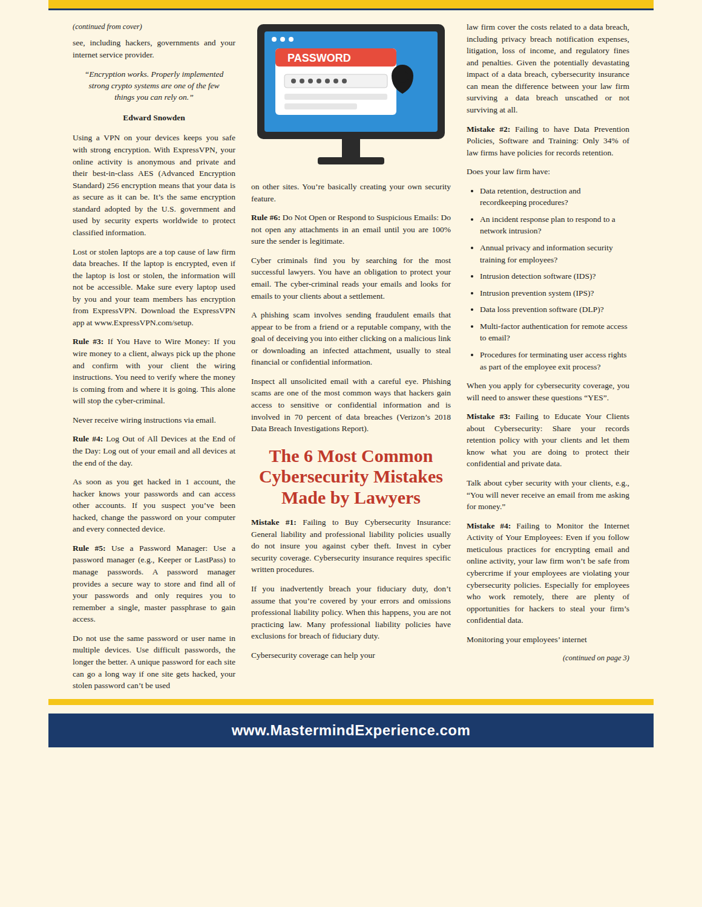(continued from cover)
see, including hackers, governments and your internet service provider.
“Encryption works. Properly implemented strong crypto systems are one of the few things you can rely on.”
Edward Snowden
Using a VPN on your devices keeps you safe with strong encryption. With ExpressVPN, your online activity is anonymous and private and their best-in-class AES (Advanced Encryption Standard) 256 encryption means that your data is as secure as it can be. It’s the same encryption standard adopted by the U.S. government and used by security experts worldwide to protect classified information.
Lost or stolen laptops are a top cause of law firm data breaches. If the laptop is encrypted, even if the laptop is lost or stolen, the information will not be accessible. Make sure every laptop used by you and your team members has encryption from ExpressVPN. Download the ExpressVPN app at www.ExpressVPN.com/setup.
Rule #3: If You Have to Wire Money: If you wire money to a client, always pick up the phone and confirm with your client the wiring instructions. You need to verify where the money is coming from and where it is going. This alone will stop the cyber-criminal.
Never receive wiring instructions via email.
Rule #4: Log Out of All Devices at the End of the Day: Log out of your email and all devices at the end of the day.
As soon as you get hacked in 1 account, the hacker knows your passwords and can access other accounts. If you suspect you’ve been hacked, change the password on your computer and every connected device.
Rule #5: Use a Password Manager: Use a password manager (e.g., Keeper or LastPass) to manage passwords. A password manager provides a secure way to store and find all of your passwords and only requires you to remember a single, master passphrase to gain access.
Do not use the same password or user name in multiple devices. Use difficult passwords, the longer the better. A unique password for each site can go a long way if one site gets hacked, your stolen password can’t be used
PASSWORD
on other sites. You’re basically creating your own security feature.
Rule #6: Do Not Open or Respond to Suspicious Emails: Do not open any attachments in an email until you are 100% sure the sender is legitimate.
Cyber criminals find you by searching for the most successful lawyers. You have an obligation to protect your email. The cyber-criminal reads your emails and looks for emails to your clients about a settlement.
A phishing scam involves sending fraudulent emails that appear to be from a friend or a reputable company, with the goal of deceiving you into either clicking on a malicious link or downloading an infected attachment, usually to steal financial or confidential information.
Inspect all unsolicited email with a careful eye. Phishing scams are one of the most common ways that hackers gain access to sensitive or confidential information and is involved in 70 percent of data breaches (Verizon’s 2018 Data Breach Investigations Report).
The 6 Most Common
Cybersecurity Mistakes
Made by Lawyers
Mistake #1: Failing to Buy Cybersecurity Insurance: General liability and professional liability policies usually do not insure you against cyber theft. Invest in cyber security coverage. Cybersecurity insurance requires specific written procedures.
If you inadvertently breach your fiduciary duty, don’t assume that you’re covered by your errors and omissions professional liability policy. When this happens, you are not practicing law. Many professional liability policies have exclusions for breach of fiduciary duty.
Cybersecurity coverage can help your
law firm cover the costs related to a data breach, including privacy breach notification expenses, litigation, loss of income, and regulatory fines and penalties. Given the potentially devastating impact of a data breach, cybersecurity insurance can mean the difference between your law firm surviving a data breach unscathed or not surviving at all.
Mistake #2: Failing to have Data Prevention Policies, Software and Training: Only 34% of law firms have policies for records retention.
Does your law firm have:
Data retention, destruction and recordkeeping procedures?
An incident response plan to respond to a network intrusion?
Annual privacy and information security training for employees?
Intrusion detection software (IDS)?
Intrusion prevention system (IPS)?
Data loss prevention software (DLP)?
Multi-factor authentication for remote access to email?
Procedures for terminating user access rights as part of the employee exit process?
When you apply for cybersecurity coverage, you will need to answer these questions “YES”.
Mistake #3: Failing to Educate Your Clients about Cybersecurity: Share your records retention policy with your clients and let them know what you are doing to protect their confidential and private data.
Talk about cyber security with your clients, e.g., “You will never receive an email from me asking for money.”
Mistake #4: Failing to Monitor the Internet Activity of Your Employees: Even if you follow meticulous practices for encrypting email and online activity, your law firm won’t be safe from cybercrime if your employees are violating your cybersecurity policies. Especially for employees who work remotely, there are plenty of opportunities for hackers to steal your firm’s confidential data.
Monitoring your employees’ internet
(continued on page 3)
www.MastermindExperience.com